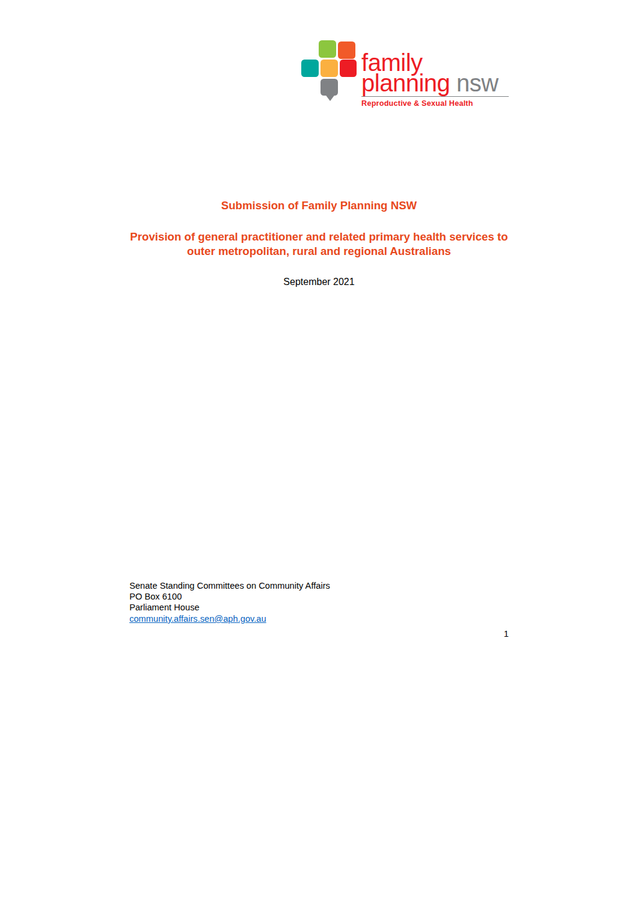family
planning nsw
Reproductive & Sexual Health
Submission of Family Planning NSW
Provision of general practitioner and related primary health services to outer metropolitan, rural and regional Australians
September 2021
Senate Standing Committees on Community Affairs
PO Box 6100
Parliament House
community.affairs.sen@aph.gov.au
1